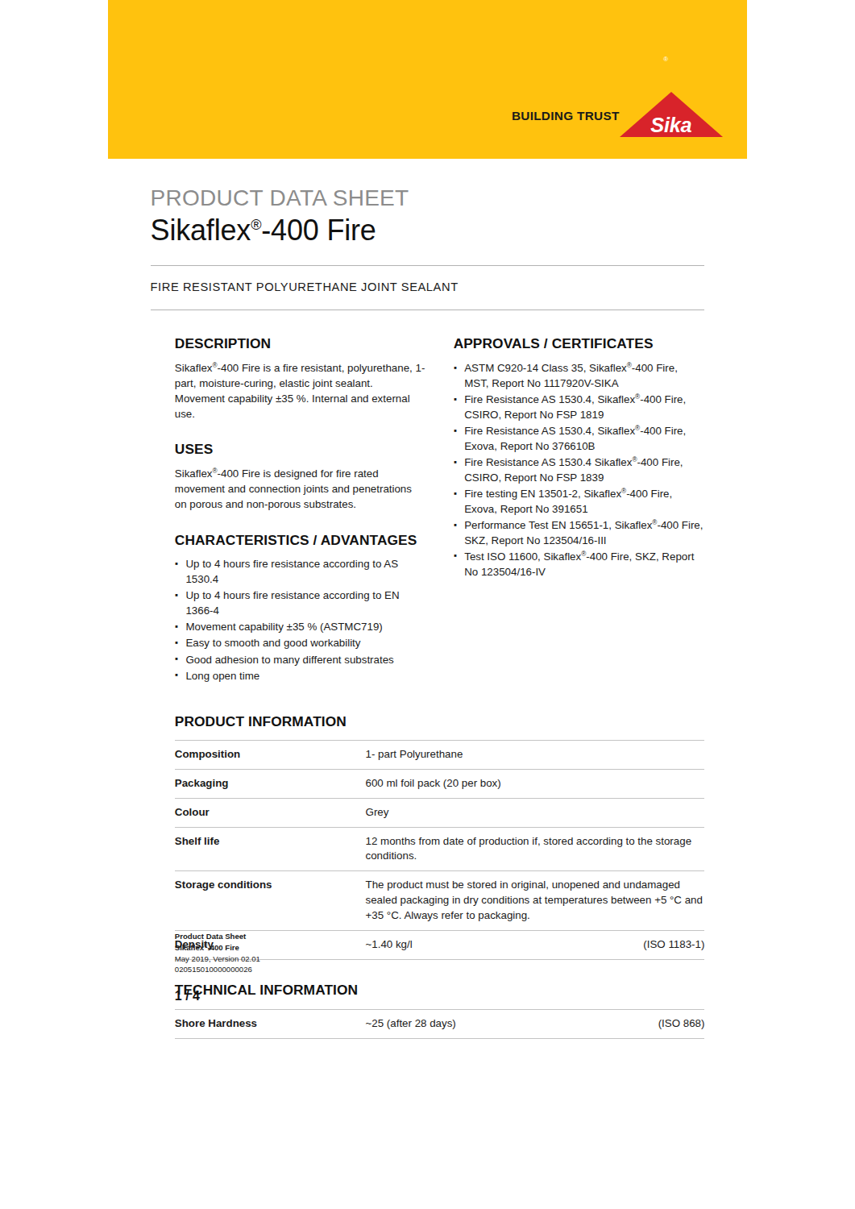Building Trust
®
Sika
PRODUCT DATA SHEET
Sikaflex®-400 Fire
Fire resistant polyurethane joint sealant
Description
Sikaflex®-400 Fire is a fire resistant, polyurethane, 1-part, moisture-curing, elastic joint sealant. Movement capability ±35 %. Internal and external use.
Uses
Sikaflex®-400 Fire is designed for fire rated movement and connection joints and penetrations on porous and non-porous substrates.
Characteristics / Advantages
Up to 4 hours fire resistance according to AS 1530.4
Up to 4 hours fire resistance according to EN 1366-4
Movement capability ±35 % (ASTMC719)
Easy to smooth and good workability
Good adhesion to many different substrates
Long open time
Approvals / Certificates
ASTM C920-14 Class 35, Sikaflex®-400 Fire, MST, Report No 1117920V-SIKA
Fire Resistance AS 1530.4, Sikaflex®-400 Fire, CSIRO, Report No FSP 1819
Fire Resistance AS 1530.4, Sikaflex®-400 Fire, Exova, Report No 376610B
Fire Resistance AS 1530.4 Sikaflex®-400 Fire, CSIRO, Report No FSP 1839
Fire testing EN 13501-2, Sikaflex®-400 Fire, Exova, Report No 391651
Performance Test EN 15651-1, Sikaflex®-400 Fire, SKZ, Report No 123504/16-III
Test ISO 11600, Sikaflex®-400 Fire, SKZ, Report No 123504/16-IV
Product Information
| Composition | 1- part Polyurethane |
| Packaging | 600 ml foil pack (20 per box) |
| Colour | Grey |
| Shelf life | 12 months from date of production if, stored according to the storage conditions. |
| Storage conditions | The product must be stored in original, unopened and undamaged sealed packaging in dry conditions at temperatures between +5 °C and +35 °C. Always refer to packaging. |
| Density | (ISO 1183-1) ~1.40 kg/l |
Technical Information
| Shore Hardness | (ISO 868) ~25 (after 28 days) |
Product Data Sheet
Sikaflex®-400 Fire
May 2019, Version 02.01
020515010000000026
1 / 4